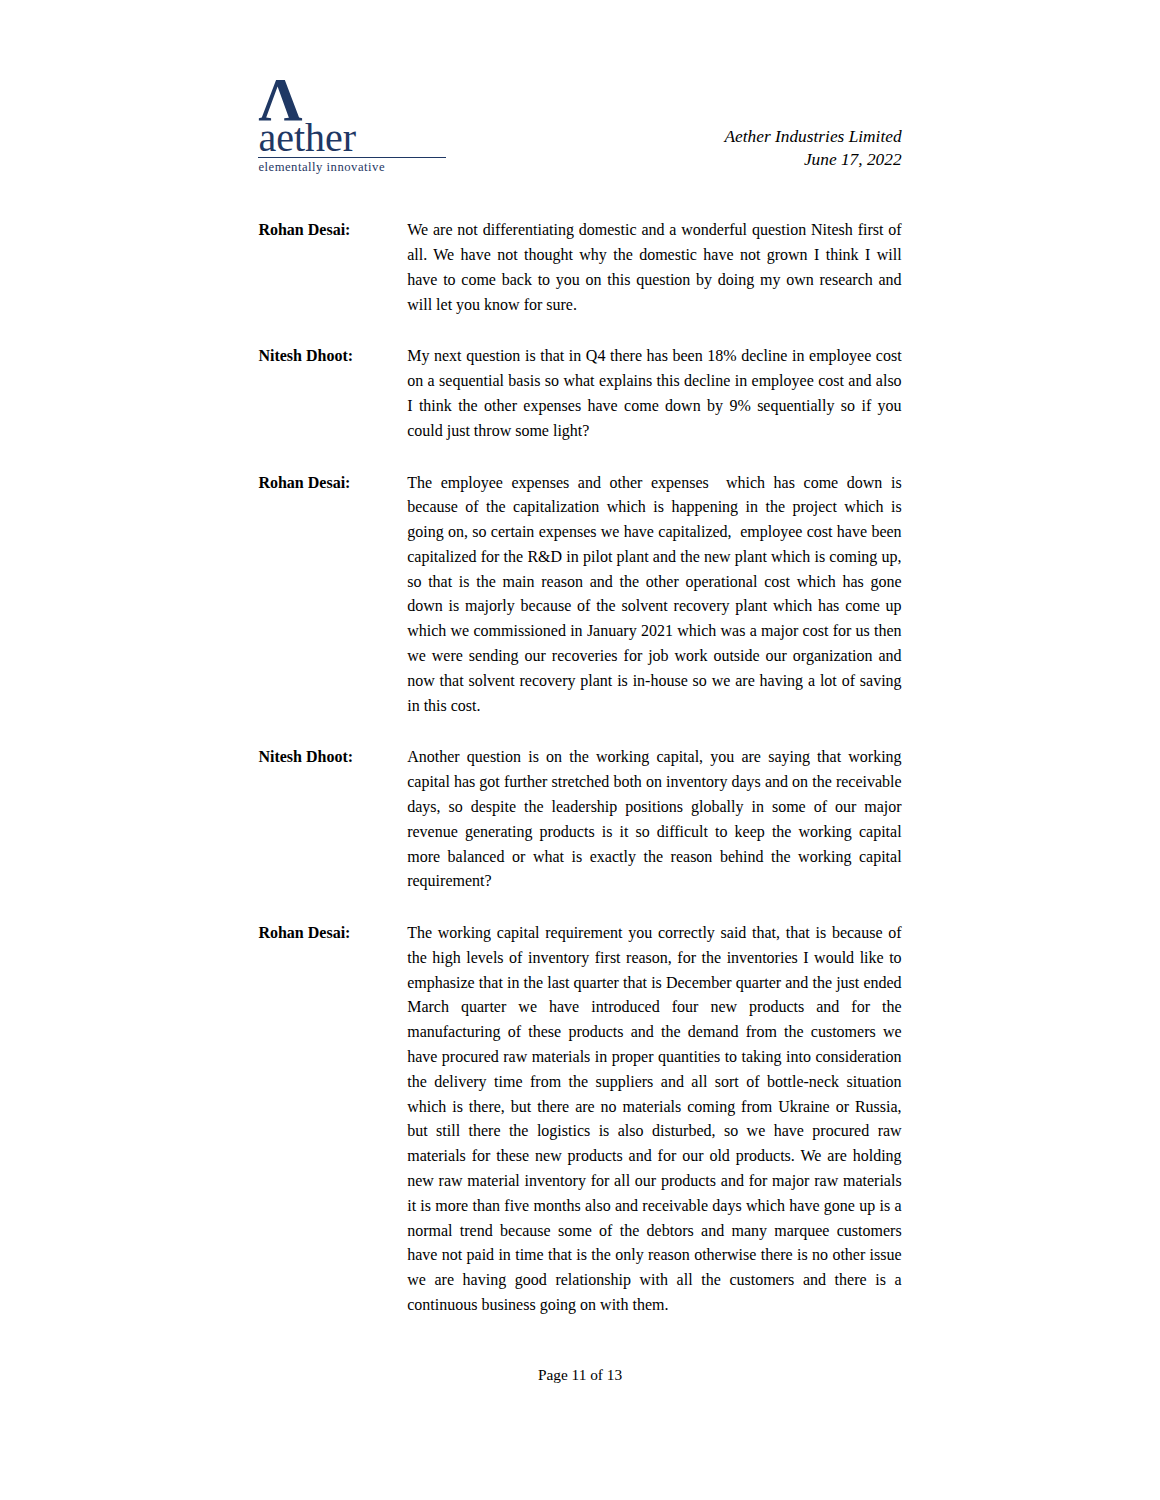Λ
aether
elementally innovative
Aether Industries Limited
June 17, 2022
Rohan Desai:
We are not differentiating domestic and a wonderful question Nitesh first of all. We have not thought why the domestic have not grown I think I will have to come back to you on this question by doing my own research and will let you know for sure.
Nitesh Dhoot:
My next question is that in Q4 there has been 18% decline in employee cost on a sequential basis so what explains this decline in employee cost and also I think the other expenses have come down by 9% sequentially so if you could just throw some light?
Rohan Desai:
The employee expenses and other expenses which has come down is because of the capitalization which is happening in the project which is going on, so certain expenses we have capitalized, employee cost have been capitalized for the R&D in pilot plant and the new plant which is coming up, so that is the main reason and the other operational cost which has gone down is majorly because of the solvent recovery plant which has come up which we commissioned in January 2021 which was a major cost for us then we were sending our recoveries for job work outside our organization and now that solvent recovery plant is in-house so we are having a lot of saving in this cost.
Nitesh Dhoot:
Another question is on the working capital, you are saying that working capital has got further stretched both on inventory days and on the receivable days, so despite the leadership positions globally in some of our major revenue generating products is it so difficult to keep the working capital more balanced or what is exactly the reason behind the working capital requirement?
Rohan Desai:
The working capital requirement you correctly said that, that is because of the high levels of inventory first reason, for the inventories I would like to emphasize that in the last quarter that is December quarter and the just ended March quarter we have introduced four new products and for the manufacturing of these products and the demand from the customers we have procured raw materials in proper quantities to taking into consideration the delivery time from the suppliers and all sort of bottle-neck situation which is there, but there are no materials coming from Ukraine or Russia, but still there the logistics is also disturbed, so we have procured raw materials for these new products and for our old products. We are holding new raw material inventory for all our products and for major raw materials it is more than five months also and receivable days which have gone up is a normal trend because some of the debtors and many marquee customers have not paid in time that is the only reason otherwise there is no other issue we are having good relationship with all the customers and there is a continuous business going on with them.
Page 11 of 13